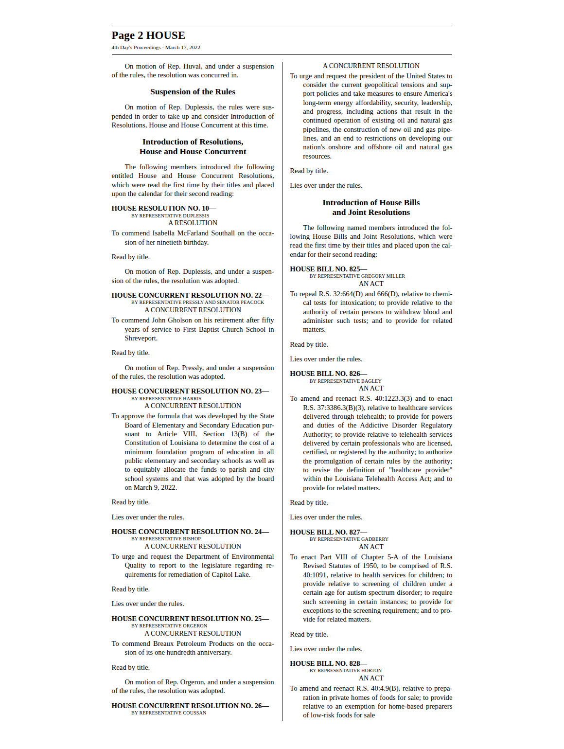Page 2 HOUSE
4th Day's Proceedings - March 17, 2022
On motion of Rep. Huval, and under a suspension of the rules, the resolution was concurred in.
Suspension of the Rules
On motion of Rep. Duplessis, the rules were suspended in order to take up and consider Introduction of Resolutions, House and House Concurrent at this time.
Introduction of Resolutions,
House and House Concurrent
The following members introduced the following entitled House and House Concurrent Resolutions, which were read the first time by their titles and placed upon the calendar for their second reading:
HOUSE RESOLUTION NO. 10—
BY REPRESENTATIVE DUPLESSIS
A RESOLUTION
To commend Isabella McFarland Southall on the occasion of her ninetieth birthday.
Read by title.
On motion of Rep. Duplessis, and under a suspension of the rules, the resolution was adopted.
HOUSE CONCURRENT RESOLUTION NO. 22—
BY REPRESENTATIVE PRESSLY AND SENATOR PEACOCK
A CONCURRENT RESOLUTION
To commend John Gholson on his retirement after fifty years of service to First Baptist Church School in Shreveport.
Read by title.
On motion of Rep. Pressly, and under a suspension of the rules, the resolution was adopted.
HOUSE CONCURRENT RESOLUTION NO. 23—
BY REPRESENTATIVE HARRIS
A CONCURRENT RESOLUTION
To approve the formula that was developed by the State Board of Elementary and Secondary Education pursuant to Article VIII, Section 13(B) of the Constitution of Louisiana to determine the cost of a minimum foundation program of education in all public elementary and secondary schools as well as to equitably allocate the funds to parish and city school systems and that was adopted by the board on March 9, 2022.
Read by title.
Lies over under the rules.
HOUSE CONCURRENT RESOLUTION NO. 24—
BY REPRESENTATIVE BISHOP
A CONCURRENT RESOLUTION
To urge and request the Department of Environmental Quality to report to the legislature regarding requirements for remediation of Capitol Lake.
Read by title.
Lies over under the rules.
HOUSE CONCURRENT RESOLUTION NO. 25—
BY REPRESENTATIVE ORGERON
A CONCURRENT RESOLUTION
To commend Breaux Petroleum Products on the occasion of its one hundredth anniversary.
Read by title.
On motion of Rep. Orgeron, and under a suspension of the rules, the resolution was adopted.
HOUSE CONCURRENT RESOLUTION NO. 26—
BY REPRESENTATIVE COUSSAN
A CONCURRENT RESOLUTION
To urge and request the president of the United States to consider the current geopolitical tensions and support policies and take measures to ensure America's long-term energy affordability, security, leadership, and progress, including actions that result in the continued operation of existing oil and natural gas pipelines, the construction of new oil and gas pipelines, and an end to restrictions on developing our nation's onshore and offshore oil and natural gas resources.
Read by title.
Lies over under the rules.
Introduction of House Bills
and Joint Resolutions
The following named members introduced the following House Bills and Joint Resolutions, which were read the first time by their titles and placed upon the calendar for their second reading:
HOUSE BILL NO. 825—
BY REPRESENTATIVE GREGORY MILLER
AN ACT
To repeal R.S. 32:664(D) and 666(D), relative to chemical tests for intoxication; to provide relative to the authority of certain persons to withdraw blood and administer such tests; and to provide for related matters.
Read by title.
Lies over under the rules.
HOUSE BILL NO. 826—
BY REPRESENTATIVE BAGLEY
AN ACT
To amend and reenact R.S. 40:1223.3(3) and to enact R.S. 37:3386.3(B)(3), relative to healthcare services delivered through telehealth; to provide for powers and duties of the Addictive Disorder Regulatory Authority; to provide relative to telehealth services delivered by certain professionals who are licensed, certified, or registered by the authority; to authorize the promulgation of certain rules by the authority; to revise the definition of "healthcare provider" within the Louisiana Telehealth Access Act; and to provide for related matters.
Read by title.
Lies over under the rules.
HOUSE BILL NO. 827—
BY REPRESENTATIVE GADBERRY
AN ACT
To enact Part VIII of Chapter 5-A of the Louisiana Revised Statutes of 1950, to be comprised of R.S. 40:1091, relative to health services for children; to provide relative to screening of children under a certain age for autism spectrum disorder; to require such screening in certain instances; to provide for exceptions to the screening requirement; and to provide for related matters.
Read by title.
Lies over under the rules.
HOUSE BILL NO. 828—
BY REPRESENTATIVE HORTON
AN ACT
To amend and reenact R.S. 40:4.9(B), relative to preparation in private homes of foods for sale; to provide relative to an exemption for home-based preparers of low-risk foods for sale